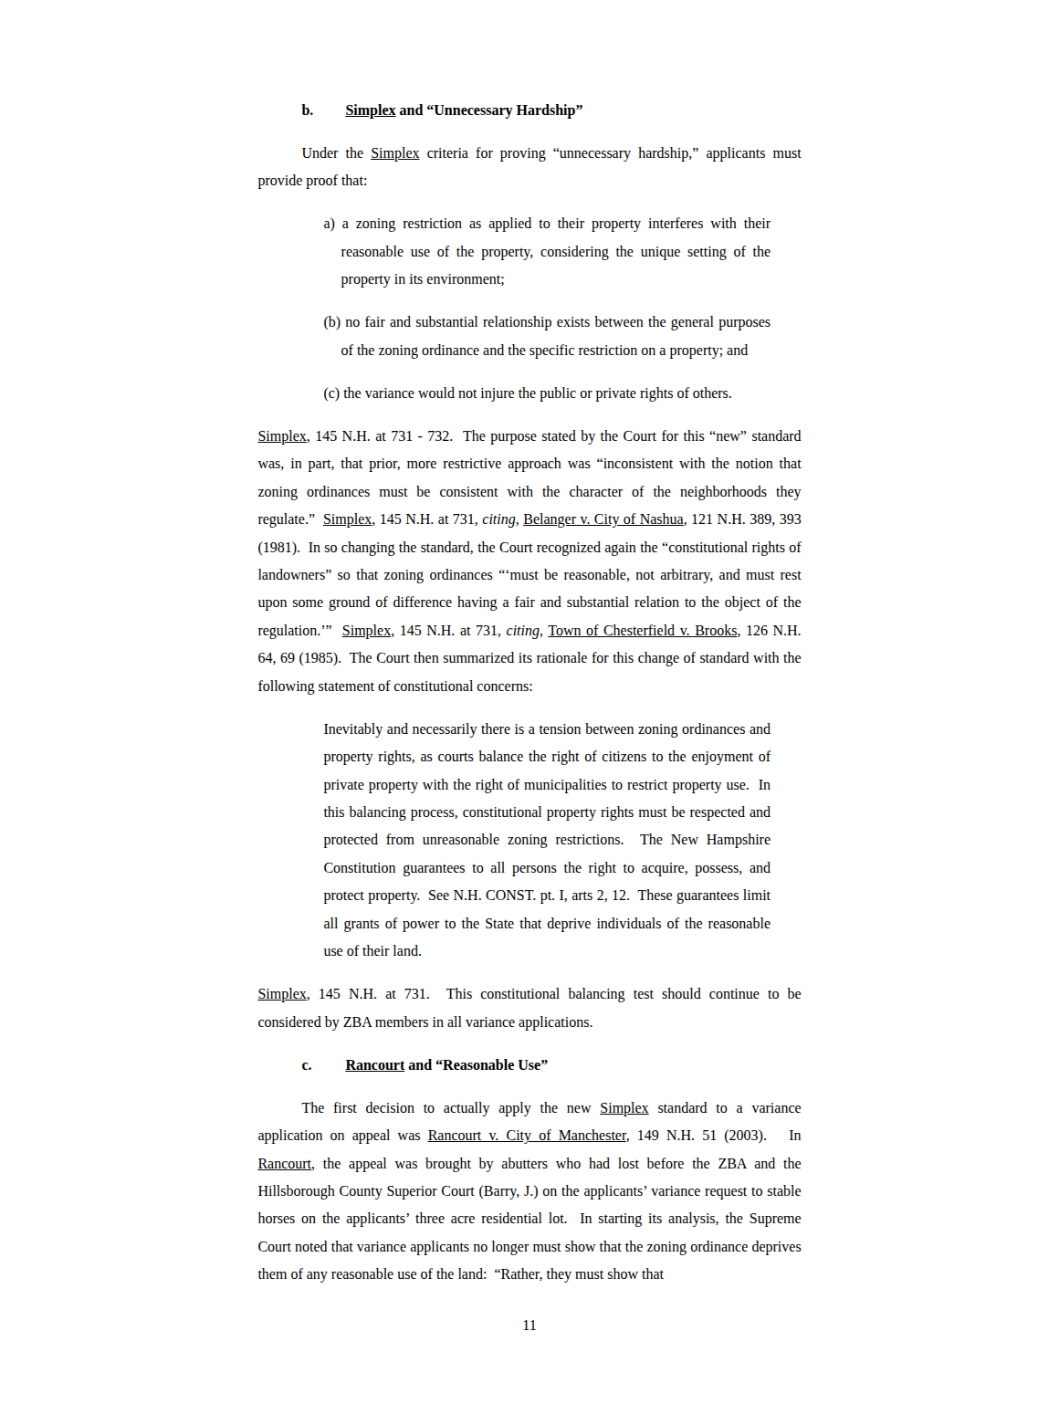b. Simplex and “Unnecessary Hardship”
Under the Simplex criteria for proving “unnecessary hardship,” applicants must provide proof that:
a) a zoning restriction as applied to their property interferes with their reasonable use of the property, considering the unique setting of the property in its environment;
(b) no fair and substantial relationship exists between the general purposes of the zoning ordinance and the specific restriction on a property; and
(c) the variance would not injure the public or private rights of others.
Simplex, 145 N.H. at 731 - 732. The purpose stated by the Court for this “new” standard was, in part, that prior, more restrictive approach was “inconsistent with the notion that zoning ordinances must be consistent with the character of the neighborhoods they regulate.” Simplex, 145 N.H. at 731, citing, Belanger v. City of Nashua, 121 N.H. 389, 393 (1981). In so changing the standard, the Court recognized again the “constitutional rights of landowners” so that zoning ordinances “‘must be reasonable, not arbitrary, and must rest upon some ground of difference having a fair and substantial relation to the object of the regulation.’” Simplex, 145 N.H. at 731, citing, Town of Chesterfield v. Brooks, 126 N.H. 64, 69 (1985). The Court then summarized its rationale for this change of standard with the following statement of constitutional concerns:
Inevitably and necessarily there is a tension between zoning ordinances and property rights, as courts balance the right of citizens to the enjoyment of private property with the right of municipalities to restrict property use. In this balancing process, constitutional property rights must be respected and protected from unreasonable zoning restrictions. The New Hampshire Constitution guarantees to all persons the right to acquire, possess, and protect property. See N.H. CONST. pt. I, arts 2, 12. These guarantees limit all grants of power to the State that deprive individuals of the reasonable use of their land.
Simplex, 145 N.H. at 731. This constitutional balancing test should continue to be considered by ZBA members in all variance applications.
c. Rancourt and “Reasonable Use”
The first decision to actually apply the new Simplex standard to a variance application on appeal was Rancourt v. City of Manchester, 149 N.H. 51 (2003). In Rancourt, the appeal was brought by abutters who had lost before the ZBA and the Hillsborough County Superior Court (Barry, J.) on the applicants’ variance request to stable horses on the applicants’ three acre residential lot. In starting its analysis, the Supreme Court noted that variance applicants no longer must show that the zoning ordinance deprives them of any reasonable use of the land: “Rather, they must show that
11